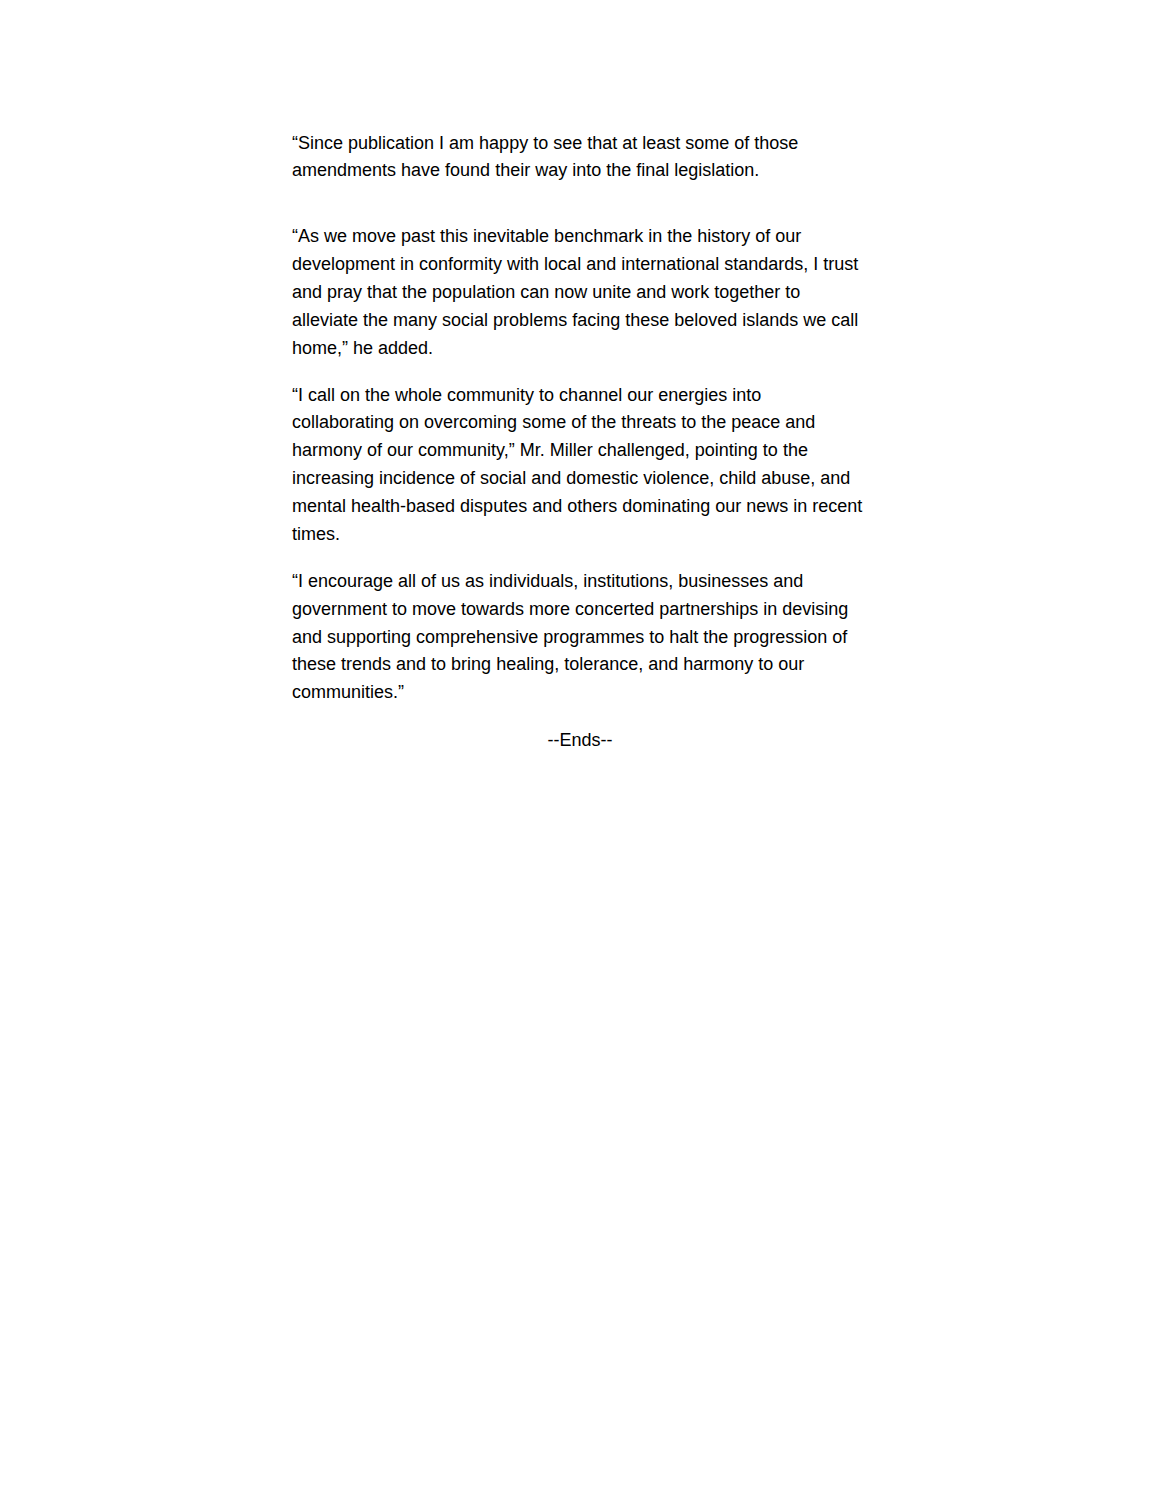“Since publication I am happy to see that at least some of those amendments have found their way into the final legislation.
“As we move past this inevitable benchmark in the history of our development in conformity with local and international standards, I trust and pray that the population can now unite and work together to alleviate the many social problems facing these beloved islands we call home,” he added.
“I call on the whole community to channel our energies into collaborating on overcoming some of the threats to the peace and harmony of our community,” Mr. Miller challenged, pointing to the increasing incidence of social and domestic violence, child abuse, and mental health-based disputes and others dominating our news in recent times.
“I encourage all of us as individuals, institutions, businesses and government to move towards more concerted partnerships in devising and supporting comprehensive programmes to halt the progression of these trends and to bring healing, tolerance, and harmony to our communities.”
--Ends--